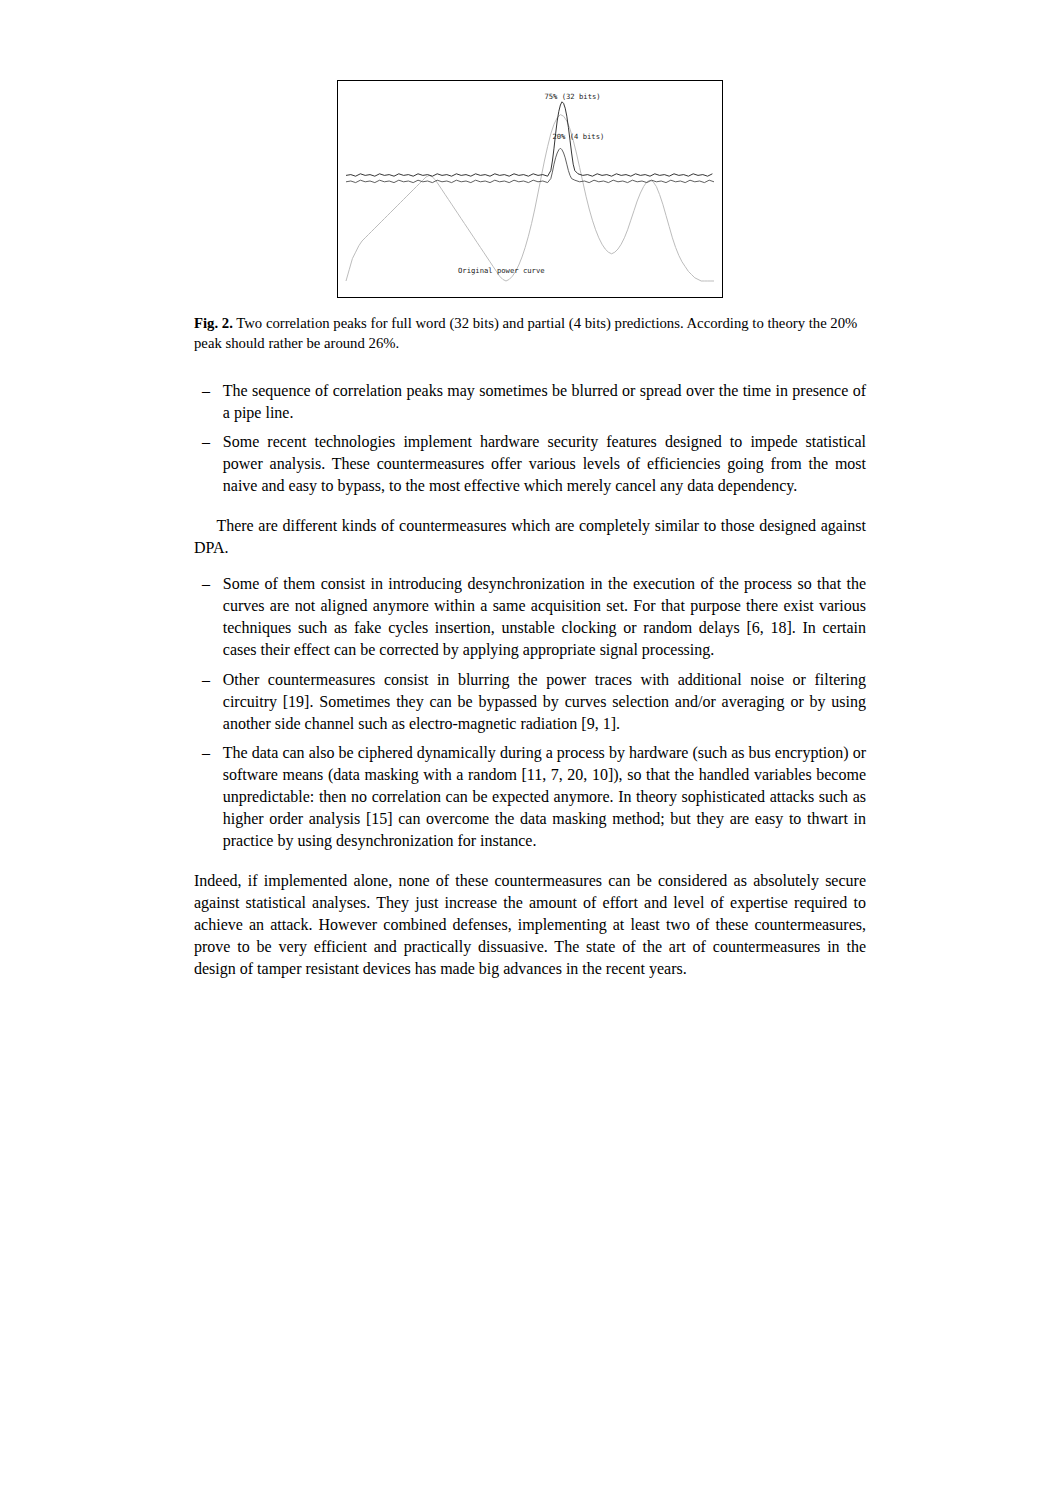75% (32 bits) 20% (4 bits) Original power curve
Fig. 2. Two correlation peaks for full word (32 bits) and partial (4 bits) predictions. According to theory the 20% peak should rather be around 26%.
The sequence of correlation peaks may sometimes be blurred or spread over the time in presence of a pipe line.
Some recent technologies implement hardware security features designed to impede statistical power analysis. These countermeasures offer various levels of efficiencies going from the most naive and easy to bypass, to the most effective which merely cancel any data dependency.
There are different kinds of countermeasures which are completely similar to those designed against DPA.
Some of them consist in introducing desynchronization in the execution of the process so that the curves are not aligned anymore within a same acquisition set. For that purpose there exist various techniques such as fake cycles insertion, unstable clocking or random delays [6, 18]. In certain cases their effect can be corrected by applying appropriate signal processing.
Other countermeasures consist in blurring the power traces with additional noise or filtering circuitry [19]. Sometimes they can be bypassed by curves selection and/or averaging or by using another side channel such as electro-magnetic radiation [9, 1].
The data can also be ciphered dynamically during a process by hardware (such as bus encryption) or software means (data masking with a random [11, 7, 20, 10]), so that the handled variables become unpredictable: then no correlation can be expected anymore. In theory sophisticated attacks such as higher order analysis [15] can overcome the data masking method; but they are easy to thwart in practice by using desynchronization for instance.
Indeed, if implemented alone, none of these countermeasures can be considered as absolutely secure against statistical analyses. They just increase the amount of effort and level of expertise required to achieve an attack. However combined defenses, implementing at least two of these countermeasures, prove to be very efficient and practically dissuasive. The state of the art of countermeasures in the design of tamper resistant devices has made big advances in the recent years.